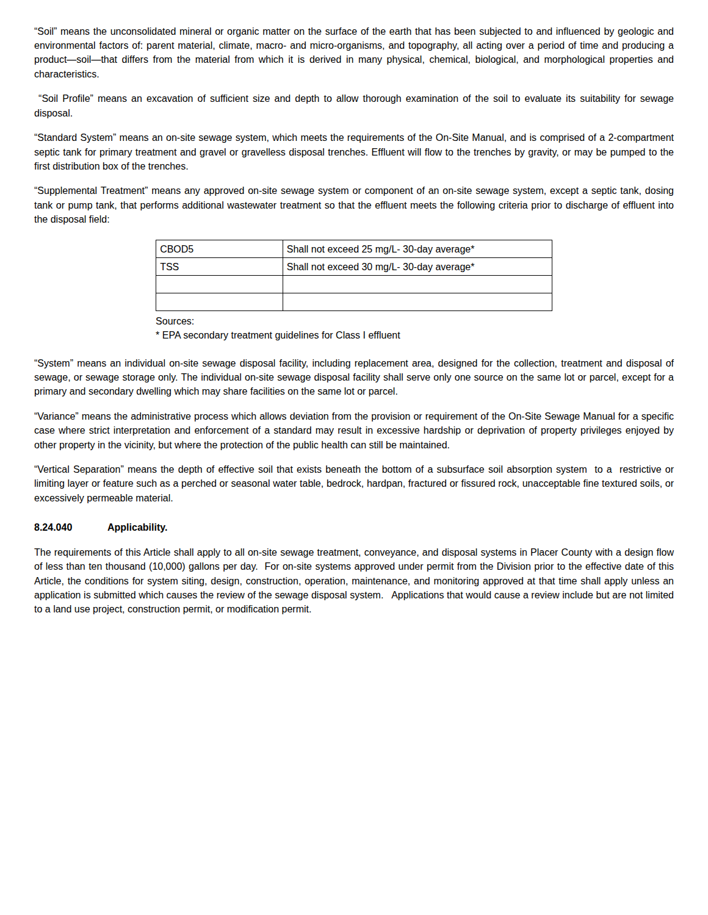“Soil” means the unconsolidated mineral or organic matter on the surface of the earth that has been subjected to and influenced by geologic and environmental factors of: parent material, climate, macro- and micro-organisms, and topography, all acting over a period of time and producing a product—soil—that differs from the material from which it is derived in many physical, chemical, biological, and morphological properties and characteristics.
“Soil Profile” means an excavation of sufficient size and depth to allow thorough examination of the soil to evaluate its suitability for sewage disposal.
“Standard System” means an on-site sewage system, which meets the requirements of the On-Site Manual, and is comprised of a 2-compartment septic tank for primary treatment and gravel or gravelless disposal trenches. Effluent will flow to the trenches by gravity, or may be pumped to the first distribution box of the trenches.
“Supplemental Treatment” means any approved on-site sewage system or component of an on-site sewage system, except a septic tank, dosing tank or pump tank, that performs additional wastewater treatment so that the effluent meets the following criteria prior to discharge of effluent into the disposal field:
| CBOD5 | Shall not exceed 25 mg/L- 30-day average* |
| TSS | Shall not exceed 30 mg/L- 30-day average* |
Sources:
* EPA secondary treatment guidelines for Class I effluent
“System” means an individual on-site sewage disposal facility, including replacement area, designed for the collection, treatment and disposal of sewage, or sewage storage only. The individual on-site sewage disposal facility shall serve only one source on the same lot or parcel, except for a primary and secondary dwelling which may share facilities on the same lot or parcel.
“Variance” means the administrative process which allows deviation from the provision or requirement of the On-Site Sewage Manual for a specific case where strict interpretation and enforcement of a standard may result in excessive hardship or deprivation of property privileges enjoyed by other property in the vicinity, but where the protection of the public health can still be maintained.
“Vertical Separation” means the depth of effective soil that exists beneath the bottom of a subsurface soil absorption system to a restrictive or limiting layer or feature such as a perched or seasonal water table, bedrock, hardpan, fractured or fissured rock, unacceptable fine textured soils, or excessively permeable material.
8.24.040 Applicability.
The requirements of this Article shall apply to all on-site sewage treatment, conveyance, and disposal systems in Placer County with a design flow of less than ten thousand (10,000) gallons per day. For on-site systems approved under permit from the Division prior to the effective date of this Article, the conditions for system siting, design, construction, operation, maintenance, and monitoring approved at that time shall apply unless an application is submitted which causes the review of the sewage disposal system. Applications that would cause a review include but are not limited to a land use project, construction permit, or modification permit.